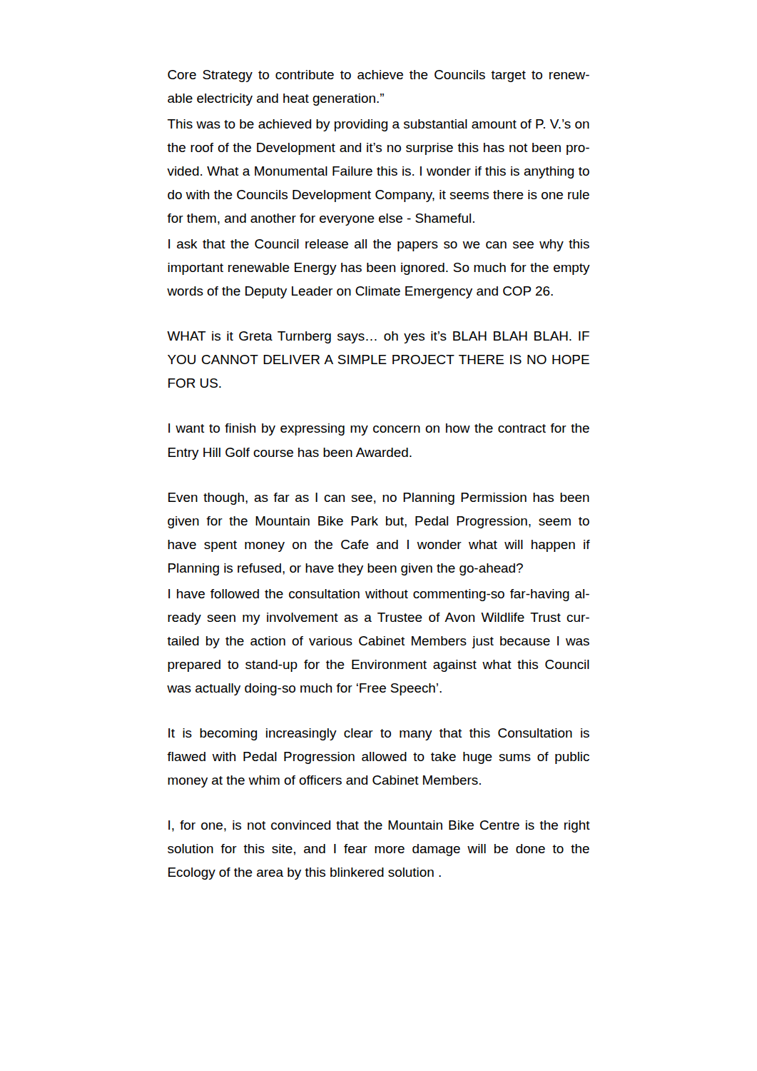Core Strategy to contribute to achieve the Councils target to renewable electricity and heat generation.”
This was to be achieved by providing a substantial amount of P. V.’s on the roof of the Development and it’s no surprise this has not been provided. What a Monumental Failure this is. I wonder if this is anything to do with the Councils Development Company, it seems there is one rule for them, and another for everyone else - Shameful.
I ask that the Council release all the papers so we can see why this important renewable Energy has been ignored. So much for the empty words of the Deputy Leader on Climate Emergency and COP 26.
WHAT is it Greta Turnberg says… oh yes it’s BLAH BLAH BLAH. IF YOU CANNOT DELIVER A SIMPLE PROJECT THERE IS NO HOPE FOR US.
I want to finish by expressing my concern on how the contract for the Entry Hill Golf course has been Awarded.
Even though, as far as I can see, no Planning Permission has been given for the Mountain Bike Park but, Pedal Progression, seem to have spent money on the Cafe and I wonder what will happen if Planning is refused, or have they been given the go-ahead?
I have followed the consultation without commenting-so far-having already seen my involvement as a Trustee of Avon Wildlife Trust curtailed by the action of various Cabinet Members just because I was prepared to stand-up for the Environment against what this Council was actually doing-so much for ‘Free Speech’.
It is becoming increasingly clear to many that this Consultation is flawed with Pedal Progression allowed to take huge sums of public money at the whim of officers and Cabinet Members.
I, for one, is not convinced that the Mountain Bike Centre is the right solution for this site, and I fear more damage will be done to the Ecology of the area by this blinkered solution .